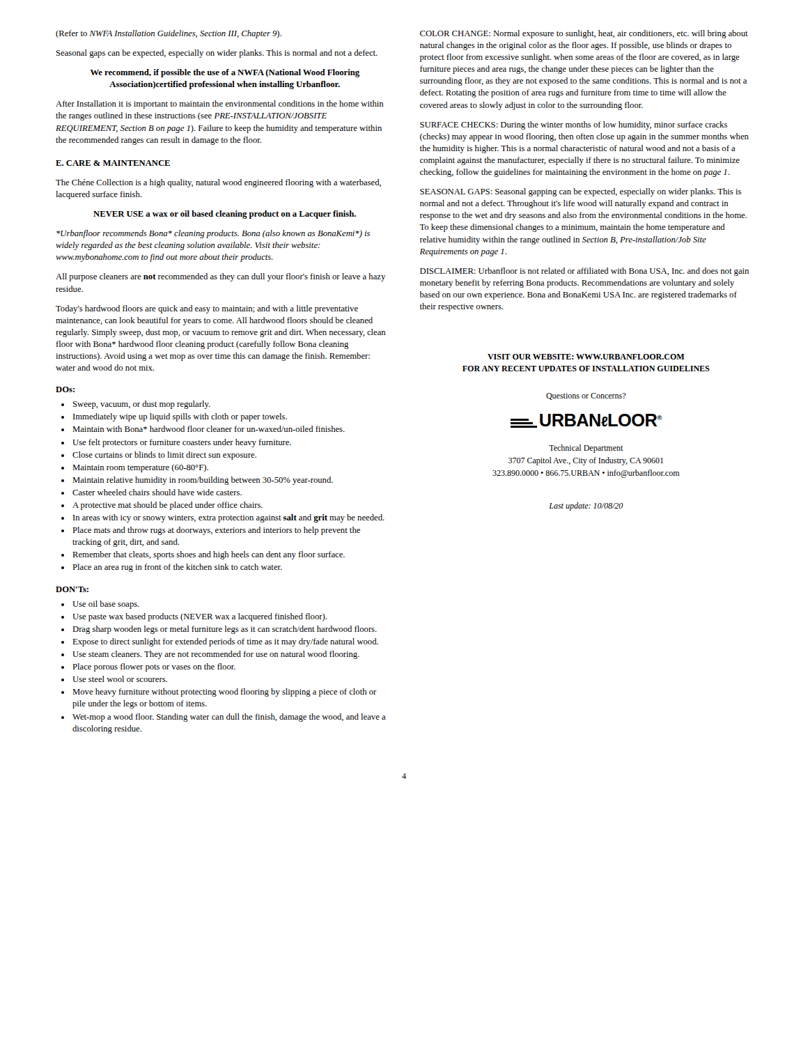(Refer to NWFA Installation Guidelines, Section III, Chapter 9).
Seasonal gaps can be expected, especially on wider planks. This is normal and not a defect.
We recommend, if possible the use of a NWFA (National Wood Flooring Association)certified professional when installing Urbanfloor.
After Installation it is important to maintain the environmental conditions in the home within the ranges outlined in these instructions (see PRE-INSTALLATION/JOBSITE REQUIREMENT, Section B on page 1). Failure to keep the humidity and temperature within the recommended ranges can result in damage to the floor.
E. CARE & MAINTENANCE
The Chéne Collection is a high quality, natural wood engineered flooring with a waterbased, lacquered surface finish.
NEVER USE a wax or oil based cleaning product on a Lacquer finish.
*Urbanfloor recommends Bona* cleaning products. Bona (also known as BonaKemi*) is widely regarded as the best cleaning solution available. Visit their website: www.mybonahome.com to find out more about their products.
All purpose cleaners are not recommended as they can dull your floor's finish or leave a hazy residue.
Today's hardwood floors are quick and easy to maintain; and with a little preventative maintenance, can look beautiful for years to come. All hardwood floors should be cleaned regularly. Simply sweep, dust mop, or vacuum to remove grit and dirt. When necessary, clean floor with Bona* hardwood floor cleaning product (carefully follow Bona cleaning instructions). Avoid using a wet mop as over time this can damage the finish. Remember: water and wood do not mix.
DOs:
Sweep, vacuum, or dust mop regularly.
Immediately wipe up liquid spills with cloth or paper towels.
Maintain with Bona* hardwood floor cleaner for un-waxed/un-oiled finishes.
Use felt protectors or furniture coasters under heavy furniture.
Close curtains or blinds to limit direct sun exposure.
Maintain room temperature (60-80°F).
Maintain relative humidity in room/building between 30-50% year-round.
Caster wheeled chairs should have wide casters.
A protective mat should be placed under office chairs.
In areas with icy or snowy winters, extra protection against salt and grit may be needed.
Place mats and throw rugs at doorways, exteriors and interiors to help prevent the tracking of grit, dirt, and sand.
Remember that cleats, sports shoes and high heels can dent any floor surface.
Place an area rug in front of the kitchen sink to catch water.
DON'Ts:
Use oil base soaps.
Use paste wax based products (NEVER wax a lacquered finished floor).
Drag sharp wooden legs or metal furniture legs as it can scratch/dent hardwood floors.
Expose to direct sunlight for extended periods of time as it may dry/fade natural wood.
Use steam cleaners. They are not recommended for use on natural wood flooring.
Place porous flower pots or vases on the floor.
Use steel wool or scourers.
Move heavy furniture without protecting wood flooring by slipping a piece of cloth or pile under the legs or bottom of items.
Wet-mop a wood floor. Standing water can dull the finish, damage the wood, and leave a discoloring residue.
COLOR CHANGE: Normal exposure to sunlight, heat, air conditioners, etc. will bring about natural changes in the original color as the floor ages. If possible, use blinds or drapes to protect floor from excessive sunlight. when some areas of the floor are covered, as in large furniture pieces and area rugs, the change under these pieces can be lighter than the surrounding floor, as they are not exposed to the same conditions. This is normal and is not a defect. Rotating the position of area rugs and furniture from time to time will allow the covered areas to slowly adjust in color to the surrounding floor.
SURFACE CHECKS: During the winter months of low humidity, minor surface cracks (checks) may appear in wood flooring, then often close up again in the summer months when the humidity is higher. This is a normal characteristic of natural wood and not a basis of a complaint against the manufacturer, especially if there is no structural failure. To minimize checking, follow the guidelines for maintaining the environment in the home on page 1.
SEASONAL GAPS: Seasonal gapping can be expected, especially on wider planks. This is normal and not a defect. Throughout it's life wood will naturally expand and contract in response to the wet and dry seasons and also from the environmental conditions in the home. To keep these dimensional changes to a minimum, maintain the home temperature and relative humidity within the range outlined in Section B, Pre-installation/Job Site Requirements on page 1.
DISCLAIMER: Urbanfloor is not related or affiliated with Bona USA, Inc. and does not gain monetary benefit by referring Bona products. Recommendations are voluntary and solely based on our own experience. Bona and BonaKemi USA Inc. are registered trademarks of their respective owners.
VISIT OUR WEBSITE: WWW.URBANFLOOR.COM
FOR ANY RECENT UPDATES OF INSTALLATION GUIDELINES
Questions or Concerns?
URBANℓ LOOR®
Technical Department
3707 Capitol Ave., City of Industry, CA 90601
323.890.0000 • 866.75.URBAN • info@urbanfloor.com
Last update: 10/08/20
4